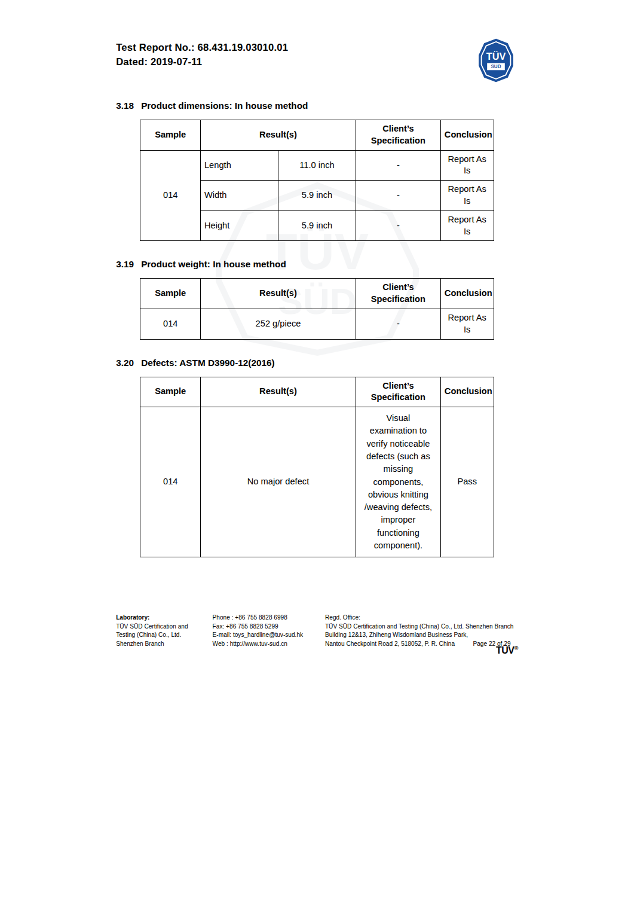Test Report No.: 68.431.19.03010.01
Dated: 2019-07-11
TÜV SUD
TÜV SÜD
3.18 Product dimensions: In house method
| Sample | Result(s) | Client’s Specification | Conclusion |
| --- | --- | --- | --- |
| 014 | Length | 11.0 inch | - | Report As Is |
| Width | 5.9 inch | - | Report As Is |
| Height | 5.9 inch | - | Report As Is |
3.19 Product weight: In house method
| Sample | Result(s) | Client’s Specification | Conclusion |
| --- | --- | --- | --- |
| 014 | 252 g/piece | - | Report As Is |
3.20 Defects: ASTM D3990-12(2016)
| Sample | Result(s) | Client’s Specification | Conclusion |
| --- | --- | --- | --- |
| 014 | No major defect | Visual examination to verify noticeable defects (such as missing components, obvious knitting /weaving defects, improper functioning component). | Pass |
| Laboratory: TÜV SÜD Certification and Testing (China) Co., Ltd. Shenzhen Branch | Phone : +86 755 8828 6998 Fax: +86 755 8828 5299 E-mail: toys_hardline@tuv-sud.hk Web : http://www.tuv-sud.cn | Regd. Office: TÜV SÜD Certification and Testing (China) Co., Ltd. Shenzhen Branch Building 12&13, Zhiheng Wisdomland Business Park, Nantou Checkpoint Road 2, 518052, P. R. China Page 22 of 29 |
TÜV®